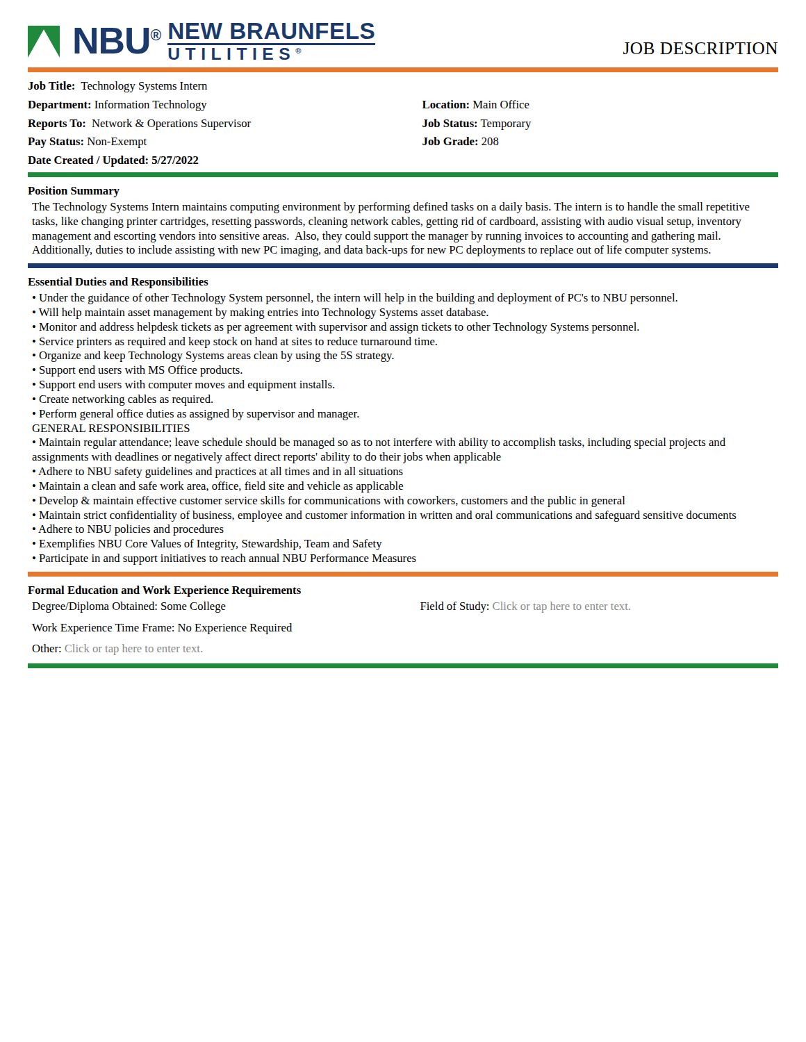NBU®
NEW BRAUNFELS
UTILITIES®
JOB DESCRIPTION
Job Title: Technology Systems Intern
Department: Information Technology
Location: Main Office
Reports To: Network & Operations Supervisor
Job Status: Temporary
Pay Status: Non-Exempt
Job Grade: 208
Date Created / Updated: 5/27/2022
Position Summary
The Technology Systems Intern maintains computing environment by performing defined tasks on a daily basis. The intern is to handle the small repetitive tasks, like changing printer cartridges, resetting passwords, cleaning network cables, getting rid of cardboard, assisting with audio visual setup, inventory management and escorting vendors into sensitive areas. Also, they could support the manager by running invoices to accounting and gathering mail. Additionally, duties to include assisting with new PC imaging, and data back-ups for new PC deployments to replace out of life computer systems.
Essential Duties and Responsibilities
• Under the guidance of other Technology System personnel, the intern will help in the building and deployment of PC's to NBU personnel.
• Will help maintain asset management by making entries into Technology Systems asset database.
• Monitor and address helpdesk tickets as per agreement with supervisor and assign tickets to other Technology Systems personnel.
• Service printers as required and keep stock on hand at sites to reduce turnaround time.
• Organize and keep Technology Systems areas clean by using the 5S strategy.
• Support end users with MS Office products.
• Support end users with computer moves and equipment installs.
• Create networking cables as required.
• Perform general office duties as assigned by supervisor and manager.
GENERAL RESPONSIBILITIES
• Maintain regular attendance; leave schedule should be managed so as to not interfere with ability to accomplish tasks, including special projects and assignments with deadlines or negatively affect direct reports' ability to do their jobs when applicable
• Adhere to NBU safety guidelines and practices at all times and in all situations
• Maintain a clean and safe work area, office, field site and vehicle as applicable
• Develop & maintain effective customer service skills for communications with coworkers, customers and the public in general
• Maintain strict confidentiality of business, employee and customer information in written and oral communications and safeguard sensitive documents
• Adhere to NBU policies and procedures
• Exemplifies NBU Core Values of Integrity, Stewardship, Team and Safety
• Participate in and support initiatives to reach annual NBU Performance Measures
Formal Education and Work Experience Requirements
Degree/Diploma Obtained: Some College
Field of Study: Click or tap here to enter text.
Work Experience Time Frame: No Experience Required
Other: Click or tap here to enter text.